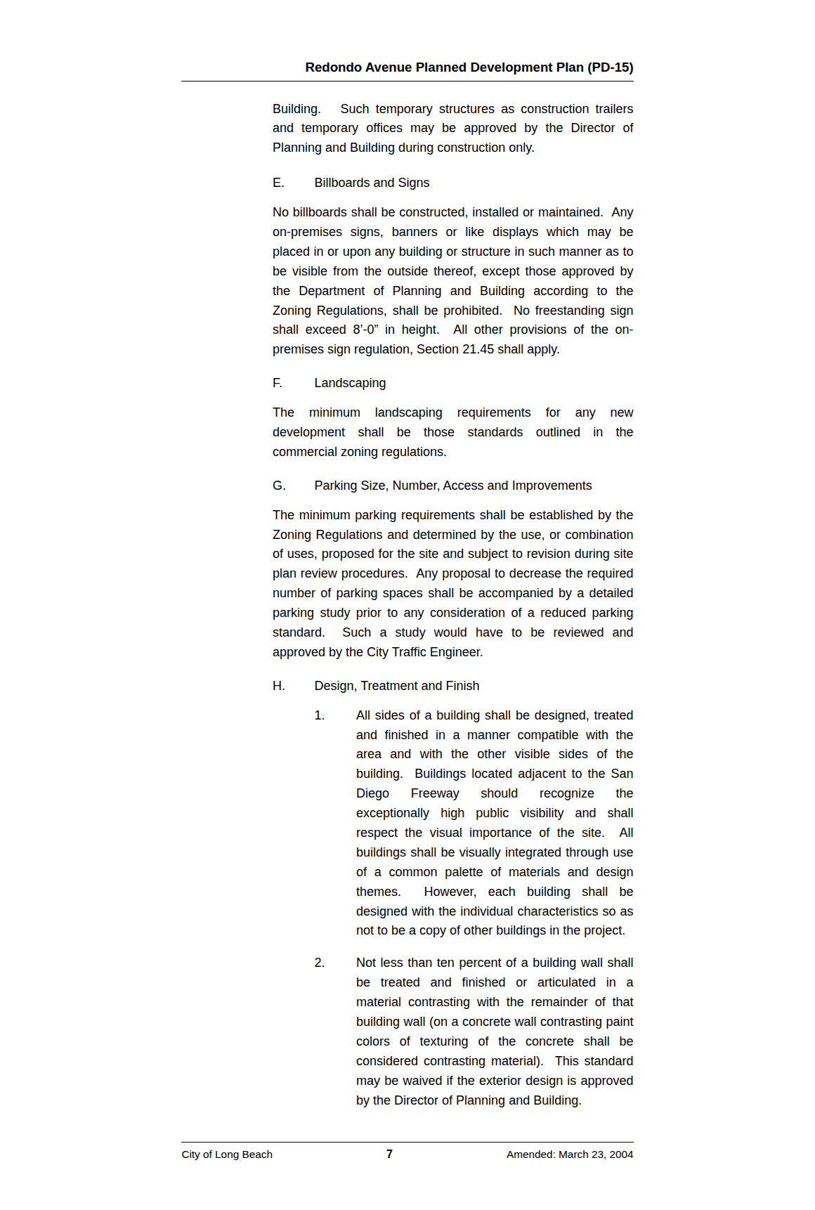Redondo Avenue Planned Development Plan (PD-15)
Building. Such temporary structures as construction trailers and temporary offices may be approved by the Director of Planning and Building during construction only.
E.
Billboards and Signs
No billboards shall be constructed, installed or maintained. Any on-premises signs, banners or like displays which may be placed in or upon any building or structure in such manner as to be visible from the outside thereof, except those approved by the Department of Planning and Building according to the Zoning Regulations, shall be prohibited. No freestanding sign shall exceed 8’-0” in height. All other provisions of the on-premises sign regulation, Section 21.45 shall apply.
F.
Landscaping
The minimum landscaping requirements for any new development shall be those standards outlined in the commercial zoning regulations.
G.
Parking Size, Number, Access and Improvements
The minimum parking requirements shall be established by the Zoning Regulations and determined by the use, or combination of uses, proposed for the site and subject to revision during site plan review procedures. Any proposal to decrease the required number of parking spaces shall be accompanied by a detailed parking study prior to any consideration of a reduced parking standard. Such a study would have to be reviewed and approved by the City Traffic Engineer.
H.
Design, Treatment and Finish
1.
All sides of a building shall be designed, treated and finished in a manner compatible with the area and with the other visible sides of the building. Buildings located adjacent to the San Diego Freeway should recognize the exceptionally high public visibility and shall respect the visual importance of the site. All buildings shall be visually integrated through use of a common palette of materials and design themes. However, each building shall be designed with the individual characteristics so as not to be a copy of other buildings in the project.
2.
Not less than ten percent of a building wall shall be treated and finished or articulated in a material contrasting with the remainder of that building wall (on a concrete wall contrasting paint colors of texturing of the concrete shall be considered contrasting material). This standard may be waived if the exterior design is approved by the Director of Planning and Building.
City of Long Beach
7
Amended: March 23, 2004